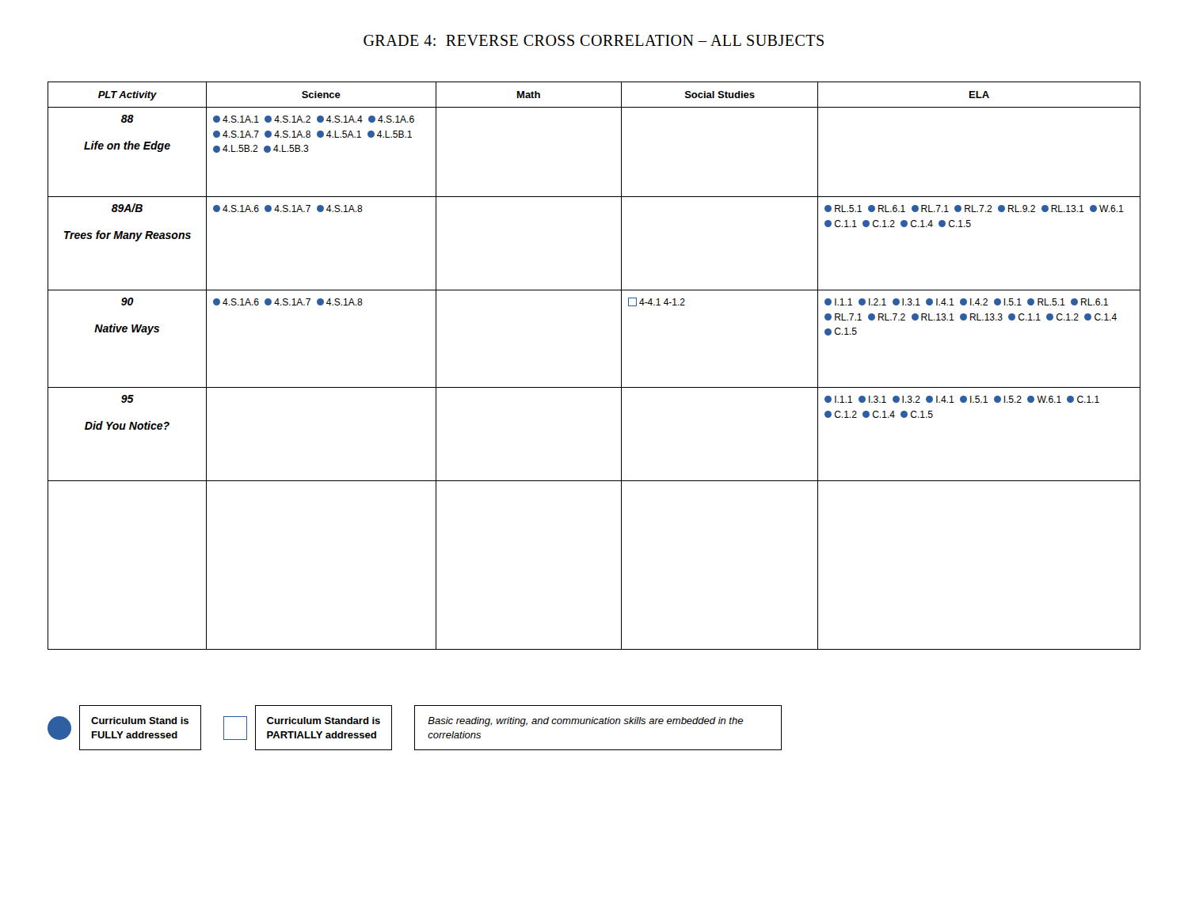GRADE 4: REVERSE CROSS CORRELATION – ALL SUBJECTS
| PLT Activity | Science | Math | Social Studies | ELA |
| --- | --- | --- | --- | --- |
| 88 Life on the Edge | 4.S.1A.1 4.S.1A.2 4.S.1A.4 4.S.1A.6 4.S.1A.7 4.S.1A.8 4.L.5A.1 4.L.5B.1 4.L.5B.2 4.L.5B.3 | | | |
| 89A/B Trees for Many Reasons | 4.S.1A.6 4.S.1A.7 4.S.1A.8 | | | RL.5.1 RL.6.1 RL.7.1 RL.7.2 RL.9.2 RL.13.1 W.6.1 C.1.1 C.1.2 C.1.4 C.1.5 |
| 90 Native Ways | 4.S.1A.6 4.S.1A.7 4.S.1A.8 | | 4-4.1 4-1.2 | I.1.1 I.2.1 I.3.1 I.4.1 I.4.2 I.5.1 RL.5.1 RL.6.1 RL.7.1 RL.7.2 RL.13.1 RL.13.3 C.1.1 C.1.2 C.1.4 C.1.5 |
| 95 Did You Notice? | | | | I.1.1 I.3.1 I.3.2 I.4.1 I.5.1 I.5.2 W.6.1 C.1.1 C.1.2 C.1.4 C.1.5 |
Curriculum Stand is
FULLY addressed
Curriculum Standard is
PARTIALLY addressed
Basic reading, writing, and communication skills are embedded in the correlations